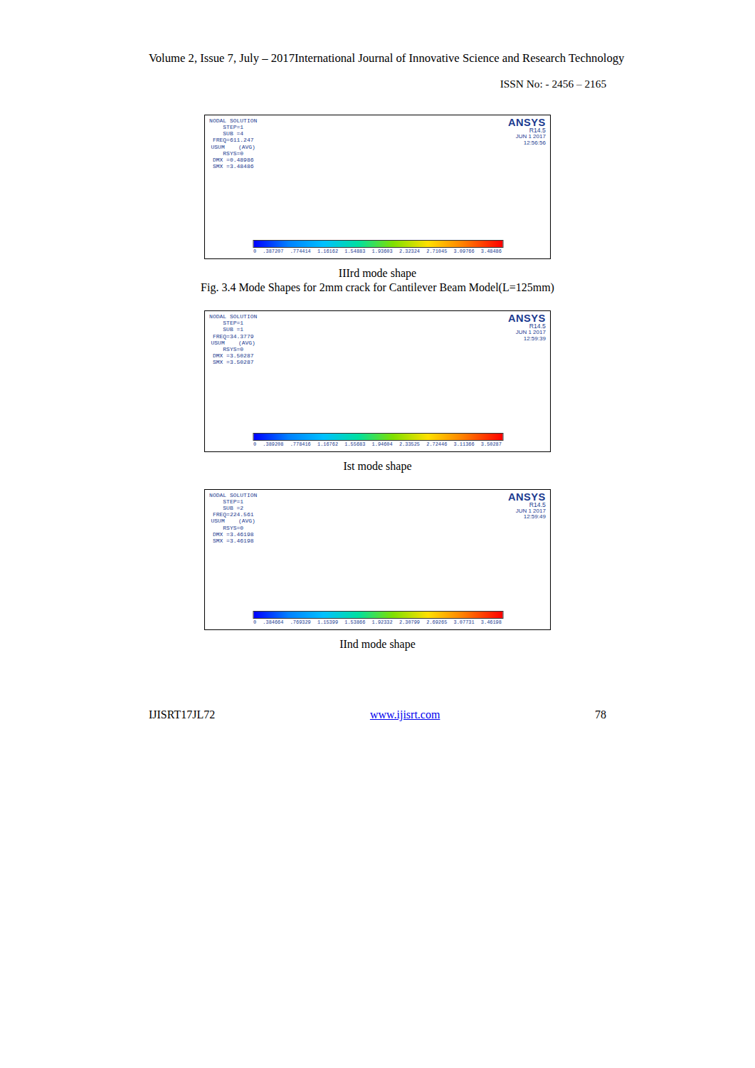Volume 2, Issue 7, July – 2017
International Journal of Innovative Science and Research Technology
ISSN No: - 2456 – 2165
NODAL SOLUTION STEP=1 SUB =4 FREQ=611.247 USUM (AVG) RSYS=0 DMX =0.48986 SMX =3.48486
ANSYS
R14.5
JUN 1 2017
12:56:56
0.387207.7744141.161621.548831.936032.323242.710453.097663.48486
IIIrd mode shape Fig. 3.4 Mode Shapes for 2mm crack for Cantilever Beam Model(L=125mm)
NODAL SOLUTION STEP=1 SUB =1 FREQ=34.3779 USUM (AVG) RSYS=0 DMX =3.50287 SMX =3.50287
ANSYS
R14.5
JUN 1 2017
12:59:39
0.389208.7784161.167621.556831.946042.335252.724463.113663.50287
Ist mode shape
NODAL SOLUTION STEP=1 SUB =2 FREQ=224.561 USUM (AVG) RSYS=0 DMX =3.46198 SMX =3.46198
ANSYS
R14.5
JUN 1 2017
12:59:49
0.384664.7693291.153991.538661.923322.307992.692653.077313.46198
IInd mode shape
IJISRT17JL72
www.ijisrt.com
78